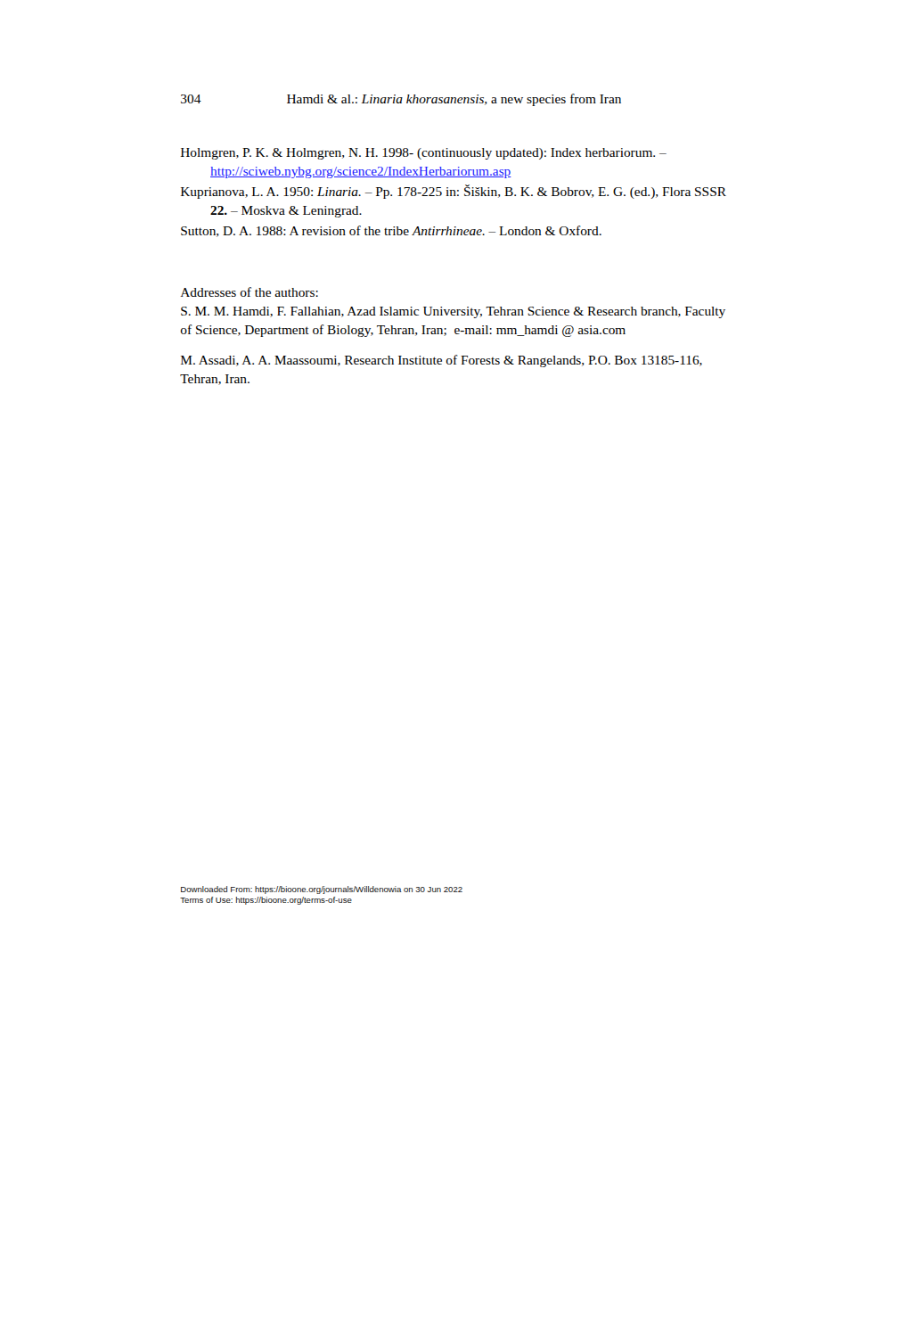304 Hamdi & al.: Linaria khorasanensis, a new species from Iran
Holmgren, P. K. & Holmgren, N. H. 1998- (continuously updated): Index herbariorum. – http://sciweb.nybg.org/science2/IndexHerbariorum.asp
Kuprianova, L. A. 1950: Linaria. – Pp. 178-225 in: Šiškin, B. K. & Bobrov, E. G. (ed.), Flora SSSR 22. – Moskva & Leningrad.
Sutton, D. A. 1988: A revision of the tribe Antirrhineae. – London & Oxford.
Addresses of the authors:
S. M. M. Hamdi, F. Fallahian, Azad Islamic University, Tehran Science & Research branch, Faculty of Science, Department of Biology, Tehran, Iran; e-mail: mm_hamdi @ asia.com
M. Assadi, A. A. Maassoumi, Research Institute of Forests & Rangelands, P.O. Box 13185-116, Tehran, Iran.
Downloaded From: https://bioone.org/journals/Willdenowia on 30 Jun 2022
Terms of Use: https://bioone.org/terms-of-use